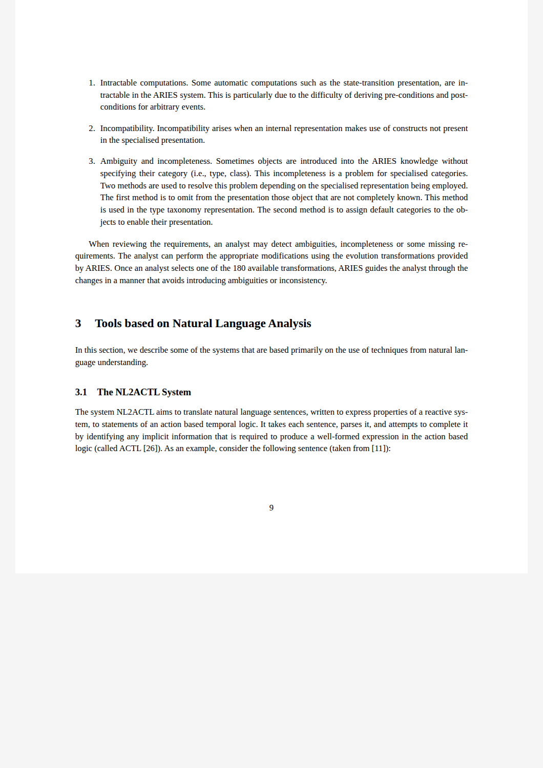Intractable computations. Some automatic computations such as the state-transition presentation, are intractable in the ARIES system. This is particularly due to the difficulty of deriving pre-conditions and post-conditions for arbitrary events.
Incompatibility. Incompatibility arises when an internal representation makes use of constructs not present in the specialised presentation.
Ambiguity and incompleteness. Sometimes objects are introduced into the ARIES knowledge without specifying their category (i.e., type, class). This incompleteness is a problem for specialised categories. Two methods are used to resolve this problem depending on the specialised representation being employed. The first method is to omit from the presentation those object that are not completely known. This method is used in the type taxonomy representation. The second method is to assign default categories to the objects to enable their presentation.
When reviewing the requirements, an analyst may detect ambiguities, incompleteness or some missing requirements. The analyst can perform the appropriate modifications using the evolution transformations provided by ARIES. Once an analyst selects one of the 180 available transformations, ARIES guides the analyst through the changes in a manner that avoids introducing ambiguities or inconsistency.
3 Tools based on Natural Language Analysis
In this section, we describe some of the systems that are based primarily on the use of techniques from natural language understanding.
3.1 The NL2ACTL System
The system NL2ACTL aims to translate natural language sentences, written to express properties of a reactive system, to statements of an action based temporal logic. It takes each sentence, parses it, and attempts to complete it by identifying any implicit information that is required to produce a well-formed expression in the action based logic (called ACTL [26]). As an example, consider the following sentence (taken from [11]):
9